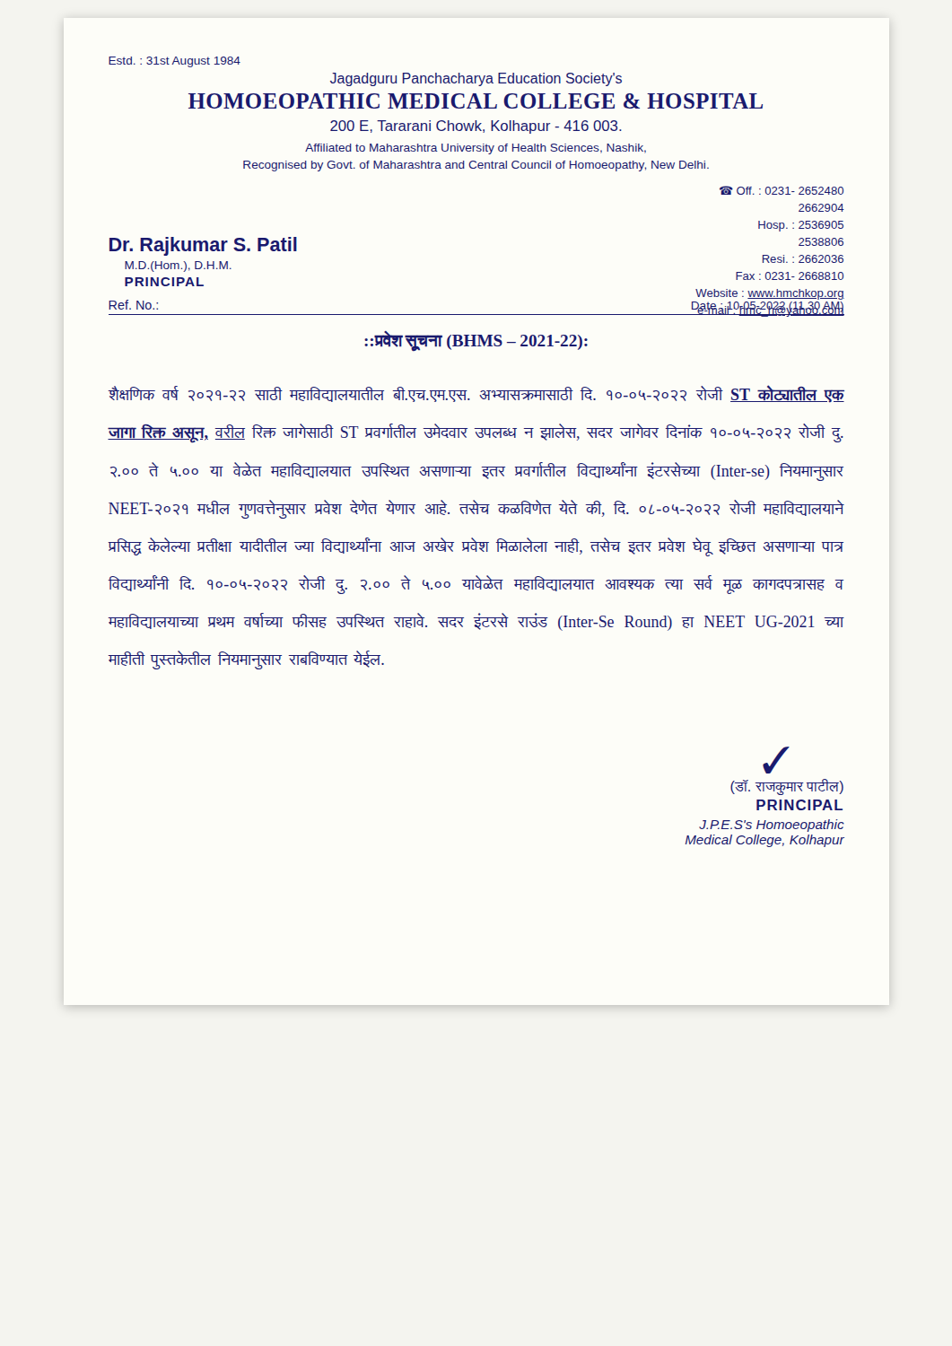Estd. : 31st August 1984
Jagadguru Panchacharya Education Society's
HOMOEOPATHIC MEDICAL COLLEGE & HOSPITAL
200 E, Tararani Chowk, Kolhapur - 416 003.
Affiliated to Maharashtra University of Health Sciences, Nashik,
Recognised by Govt. of Maharashtra and Central Council of Homoeopathy, New Delhi.
☎ Off. : 0231- 2652480
2662904
Hosp. : 2536905
2538806
Resi. : 2662036
Fax : 0231- 2668810
Website : www.hmchkop.org
e-mail : hmc_h@yahoo.com
Dr. Rajkumar S. Patil
M.D.(Hom.), D.H.M.
PRINCIPAL
Ref. No.: Date : 10-05-2022 (11.30 AM)
::प्रवेश सूचना (BHMS – 2021-22):
शैक्षणिक वर्ष २०२१-२२ साठी महाविद्यालयातील बी.एच.एम.एस. अभ्यासक्रमासाठी दि. १०-०५-२०२२ रोजी ST कोट्यातील एक जागा रिक्त असून, वरील रिक्त जागेसाठी ST प्रवर्गातील उमेदवार उपलब्ध न झालेस, सदर जागेवर दिनांक १०-०५-२०२२ रोजी दु. २.०० ते ५.०० या वेळेत महाविद्यालयात उपस्थित असणाऱ्या इतर प्रवर्गातील विद्यार्थ्यांना इंटरसेच्या (Inter-se) नियमानुसार NEET-२०२१ मधील गुणवत्तेनुसार प्रवेश देणेत येणार आहे. तसेच कळविणेत येते की, दि. ०८-०५-२०२२ रोजी महाविद्यालयाने प्रसिद्ध केलेल्या प्रतीक्षा यादीतील ज्या विद्यार्थ्यांना आज अखेर प्रवेश मिळालेला नाही, तसेच इतर प्रवेश घेवू इच्छित असणाऱ्या पात्र विद्यार्थ्यांनी दि. १०-०५-२०२२ रोजी दु. २.०० ते ५.०० यावेळेत महाविद्यालयात आवश्यक त्या सर्व मूळ कागदपत्रासह व महाविद्यालयाच्या प्रथम वर्षाच्या फीसह उपस्थित राहावे. सदर इंटरसे राउंड (Inter-Se Round) हा NEET UG-2021 च्या माहीती पुस्तकेतील नियमानुसार राबविण्यात येईल.
✓
(डॉ. राजकुमार पाटील)
PRINCIPAL
J.P.E.S's Homoeopathic
Medical College, Kolhapur